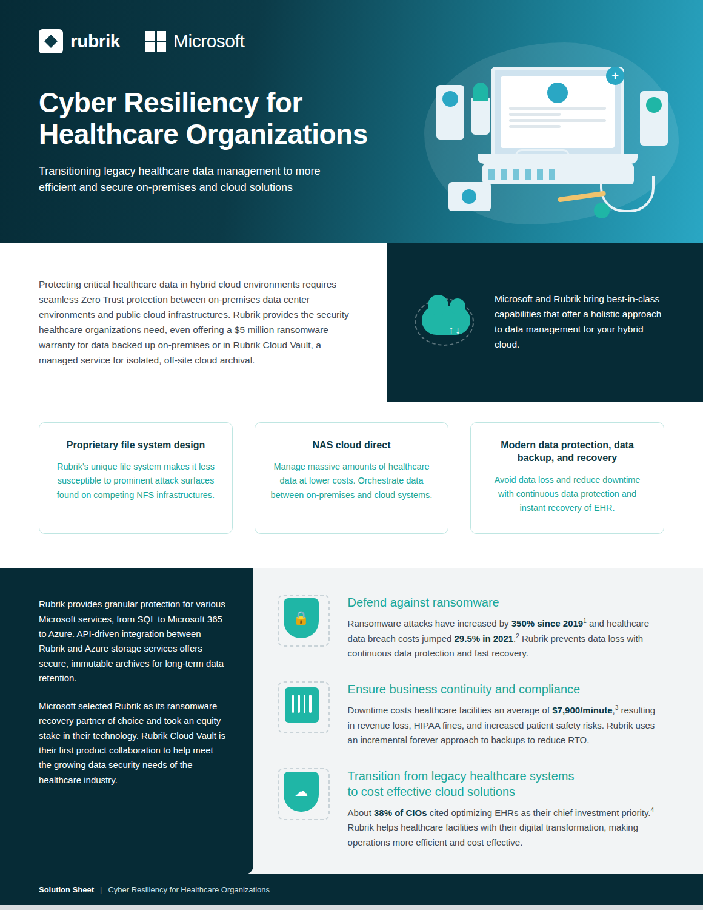rubrik
Microsoft
Cyber Resiliency for
Healthcare Organizations
Transitioning legacy healthcare data management to more
efficient and secure on-premises and cloud solutions
+
Protecting critical healthcare data in hybrid cloud environments requires seamless Zero Trust protection between on-premises data center environments and public cloud infrastructures. Rubrik provides the security healthcare organizations need, even offering a $5 million ransomware warranty for data backed up on-premises or in Rubrik Cloud Vault, a managed service for isolated, off-site cloud archival.
↑↓
Microsoft and Rubrik bring best-in-class capabilities that offer a holistic approach to data management for your hybrid cloud.
Proprietary file system design
Rubrik's unique file system makes it less susceptible to prominent attack surfaces found on competing NFS infrastructures.
NAS cloud direct
Manage massive amounts of healthcare data at lower costs. Orchestrate data between on-premises and cloud systems.
Modern data protection, data backup, and recovery
Avoid data loss and reduce downtime with continuous data protection and instant recovery of EHR.
Rubrik provides granular protection for various Microsoft services, from SQL to Microsoft 365 to Azure. API-driven integration between Rubrik and Azure storage services offers secure, immutable archives for long-term data retention.
Microsoft selected Rubrik as its ransomware recovery partner of choice and took an equity stake in their technology. Rubrik Cloud Vault is their first product collaboration to help meet the growing data security needs of the healthcare industry.
🔒
Defend against ransomware
Ransomware attacks have increased by 350% since 20191 and healthcare data breach costs jumped 29.5% in 2021.2 Rubrik prevents data loss with continuous data protection and fast recovery.
Ensure business continuity and compliance
Downtime costs healthcare facilities an average of $7,900/minute,3 resulting in revenue loss, HIPAA fines, and increased patient safety risks. Rubrik uses an incremental forever approach to backups to reduce RTO.
☁
Transition from legacy healthcare systems
to cost effective cloud solutions
About 38% of CIOs cited optimizing EHRs as their chief investment priority.4 Rubrik helps healthcare facilities with their digital transformation, making operations more efficient and cost effective.
Solution Sheet|Cyber Resiliency for Healthcare Organizations